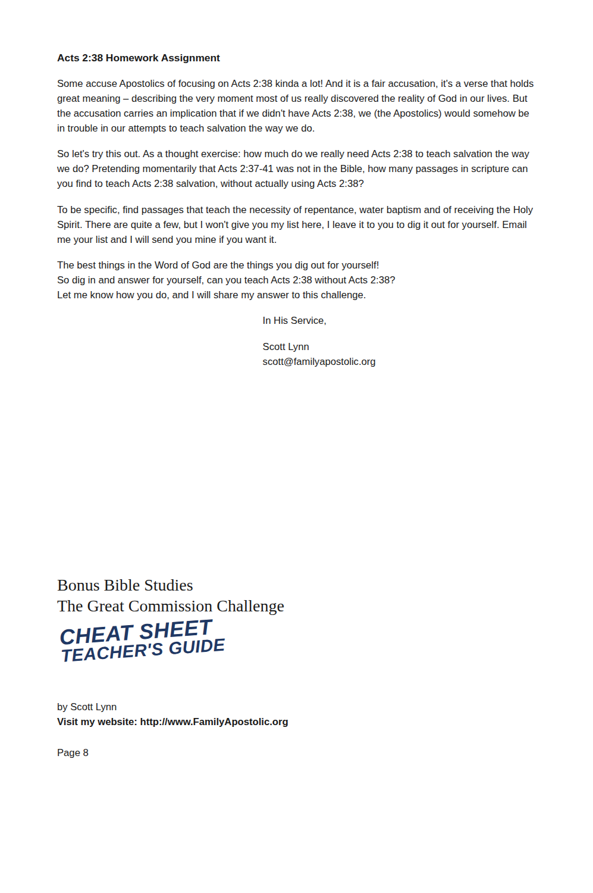Acts 2:38 Homework Assignment
Some accuse Apostolics of focusing on Acts 2:38 kinda a lot! And it is a fair accusation, it's a verse that holds great meaning – describing the very moment most of us really discovered the reality of God in our lives. But the accusation carries an implication that if we didn't have Acts 2:38, we (the Apostolics) would somehow be in trouble in our attempts to teach salvation the way we do.
So let's try this out. As a thought exercise: how much do we really need Acts 2:38 to teach salvation the way we do? Pretending momentarily that Acts 2:37-41 was not in the Bible, how many passages in scripture can you find to teach Acts 2:38 salvation, without actually using Acts 2:38?
To be specific, find passages that teach the necessity of repentance, water baptism and of receiving the Holy Spirit. There are quite a few, but I won't give you my list here, I leave it to you to dig it out for yourself. Email me your list and I will send you mine if you want it.
The best things in the Word of God are the things you dig out for yourself!
So dig in and answer for yourself, can you teach Acts 2:38 without Acts 2:38?
Let me know how you do, and I will share my answer to this challenge.
In His Service,
Scott Lynnscott@familyapostolic.org
Bonus Bible Studies
The Great Commission Challenge
Cheat SheetTeacher's Guide
by Scott Lynn
Visit my website: http://www.FamilyApostolic.org
Page 8